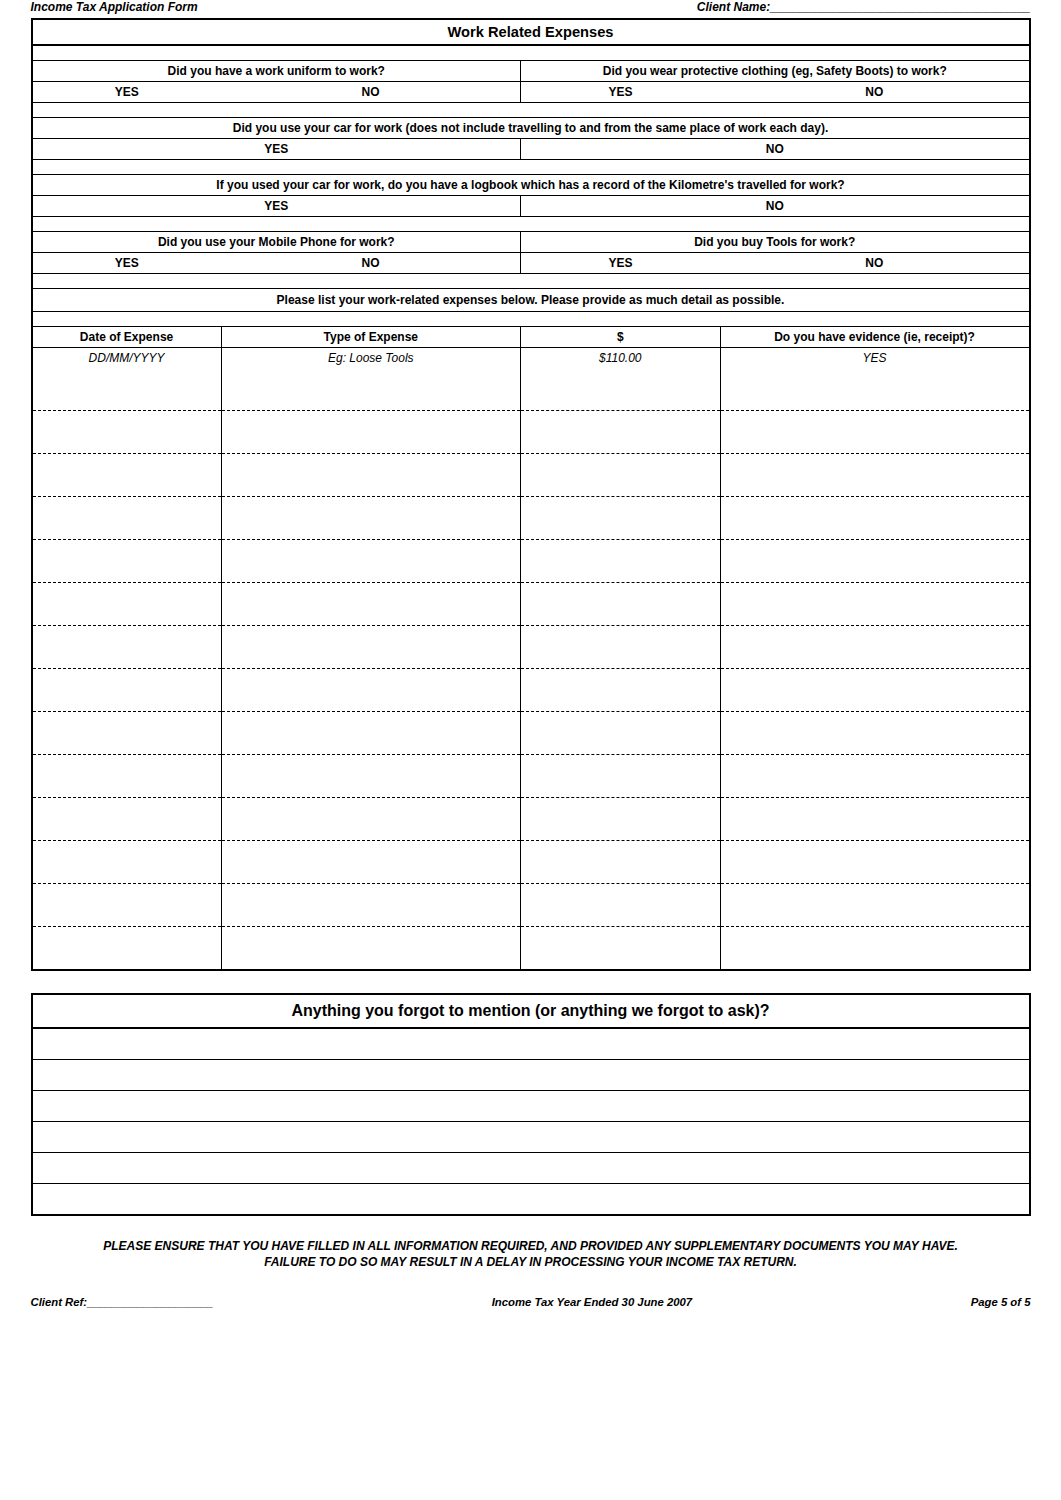Income Tax Application Form
Client Name:_______________________________________
| Work Related Expenses |
| Did you have a work uniform to work? | Did you wear protective clothing (eg, Safety Boots) to work? |
| YES | NO | YES | NO |
| Did you use your car for work (does not include travelling to and from the same place of work each day). |
| YES | NO |
| If you used your car for work, do you have a logbook which has a record of the Kilometre's travelled for work? |
| YES | NO |
| Did you use your Mobile Phone for work? | Did you buy Tools for work? |
| YES | NO | YES | NO |
| Please list your work-related expenses below. Please provide as much detail as possible. |
| Date of Expense | Type of Expense | $ | Do you have evidence (ie, receipt)? |
| DD/MM/YYYY | Eg: Loose Tools | $110.00 | YES |
| Anything you forgot to mention (or anything we forgot to ask)? |
PLEASE ENSURE THAT YOU HAVE FILLED IN ALL INFORMATION REQUIRED, AND PROVIDED ANY SUPPLEMENTARY DOCUMENTS YOU MAY HAVE.
FAILURE TO DO SO MAY RESULT IN A DELAY IN PROCESSING YOUR INCOME TAX RETURN.
Client Ref:____________________
Income Tax Year Ended 30 June 2007
Page 5 of 5